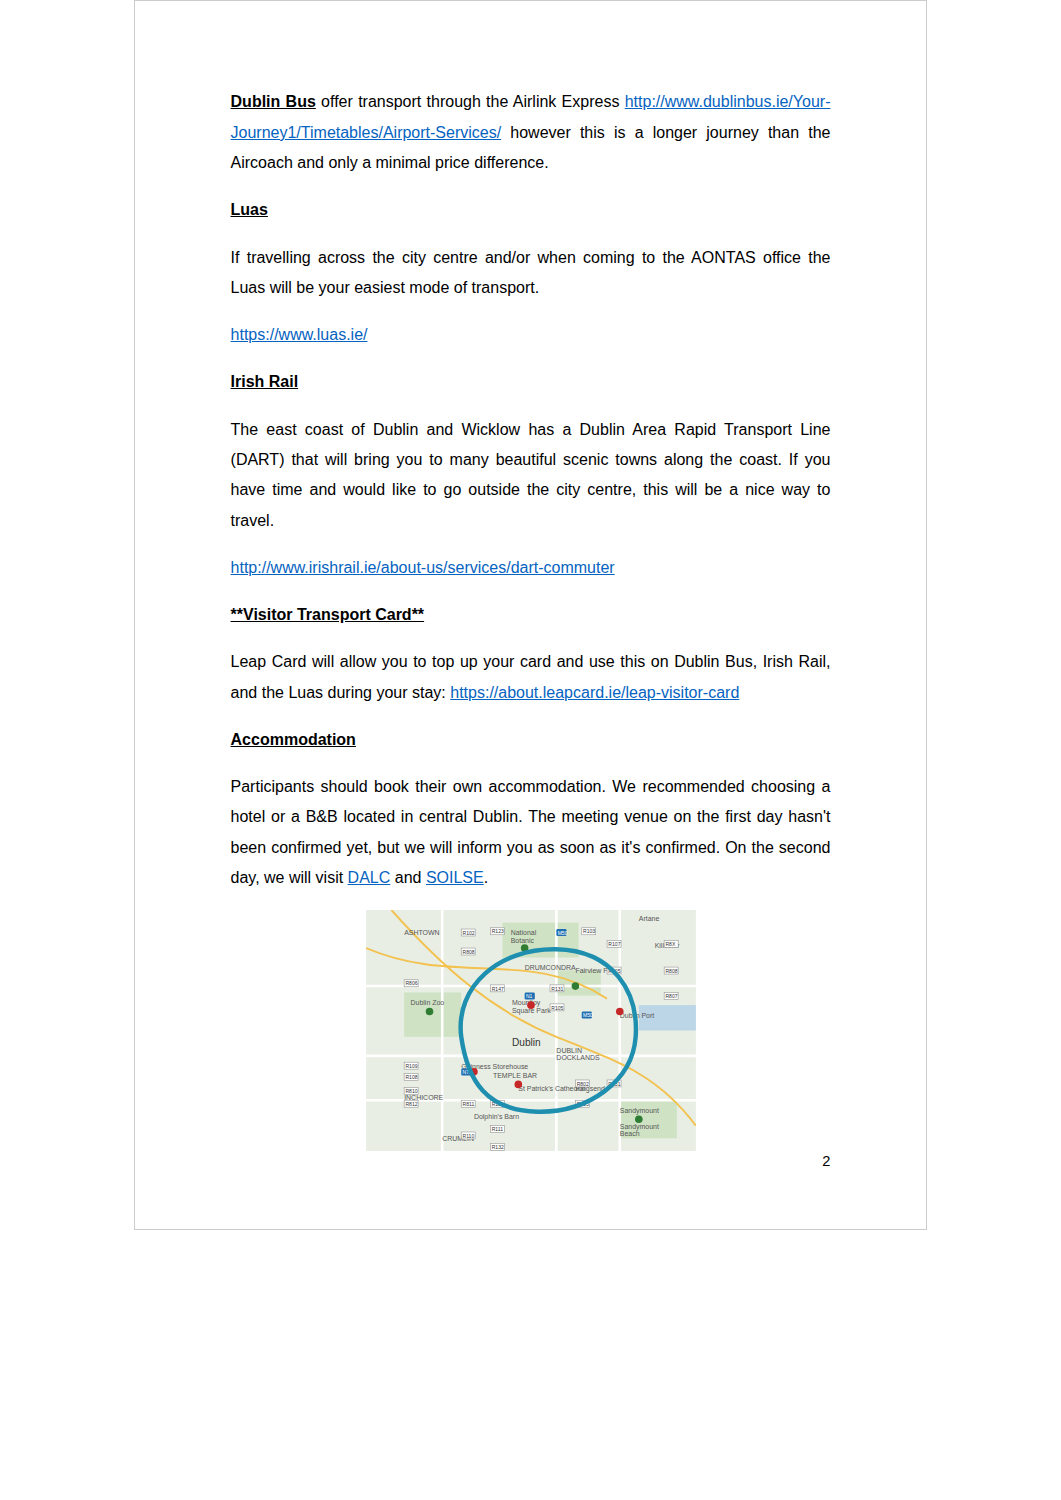Dublin Bus offer transport through the Airlink Express http://www.dublinbus.ie/Your-Journey1/Timetables/Airport-Services/ however this is a longer journey than the Aircoach and only a minimal price difference.
Luas
If travelling across the city centre and/or when coming to the AONTAS office the Luas will be your easiest mode of transport.
https://www.luas.ie/
Irish Rail
The east coast of Dublin and Wicklow has a Dublin Area Rapid Transport Line (DART) that will bring you to many beautiful scenic towns along the coast. If you have time and would like to go outside the city centre, this will be a nice way to travel.
http://www.irishrail.ie/about-us/services/dart-commuter
**Visitor Transport Card**
Leap Card will allow you to top up your card and use this on Dublin Bus, Irish Rail, and the Luas during your stay: https://about.leapcard.ie/leap-visitor-card
Accommodation
Participants should book their own accommodation. We recommended choosing a hotel or a B&B located in central Dublin. The meeting venue on the first day hasn't been confirmed yet, but we will inform you as soon as it's confirmed. On the second day, we will visit DALC and SOILSE.
National Botanic Artane Killester ASHTOWN DRUMCONDRA Fairview Pk Dublin Zoo Mountjoy Square Park Dublin Port Dublin DUBLIN DOCKLANDS Guinness Storehouse TEMPLE BAR St Patrick's Cathedral Ringsend Sandymount Sandymount Beach INCHICORE Dolphin's Barn CRUMLIN R102 R123 R103 R107 R8X R808 R105 R808 R806 R147 R131 R105 R807 R109 R108 R810 R812 R811 R110 R111 R110 R132 R802 R131 R815 M50 N1 M50 N71
2